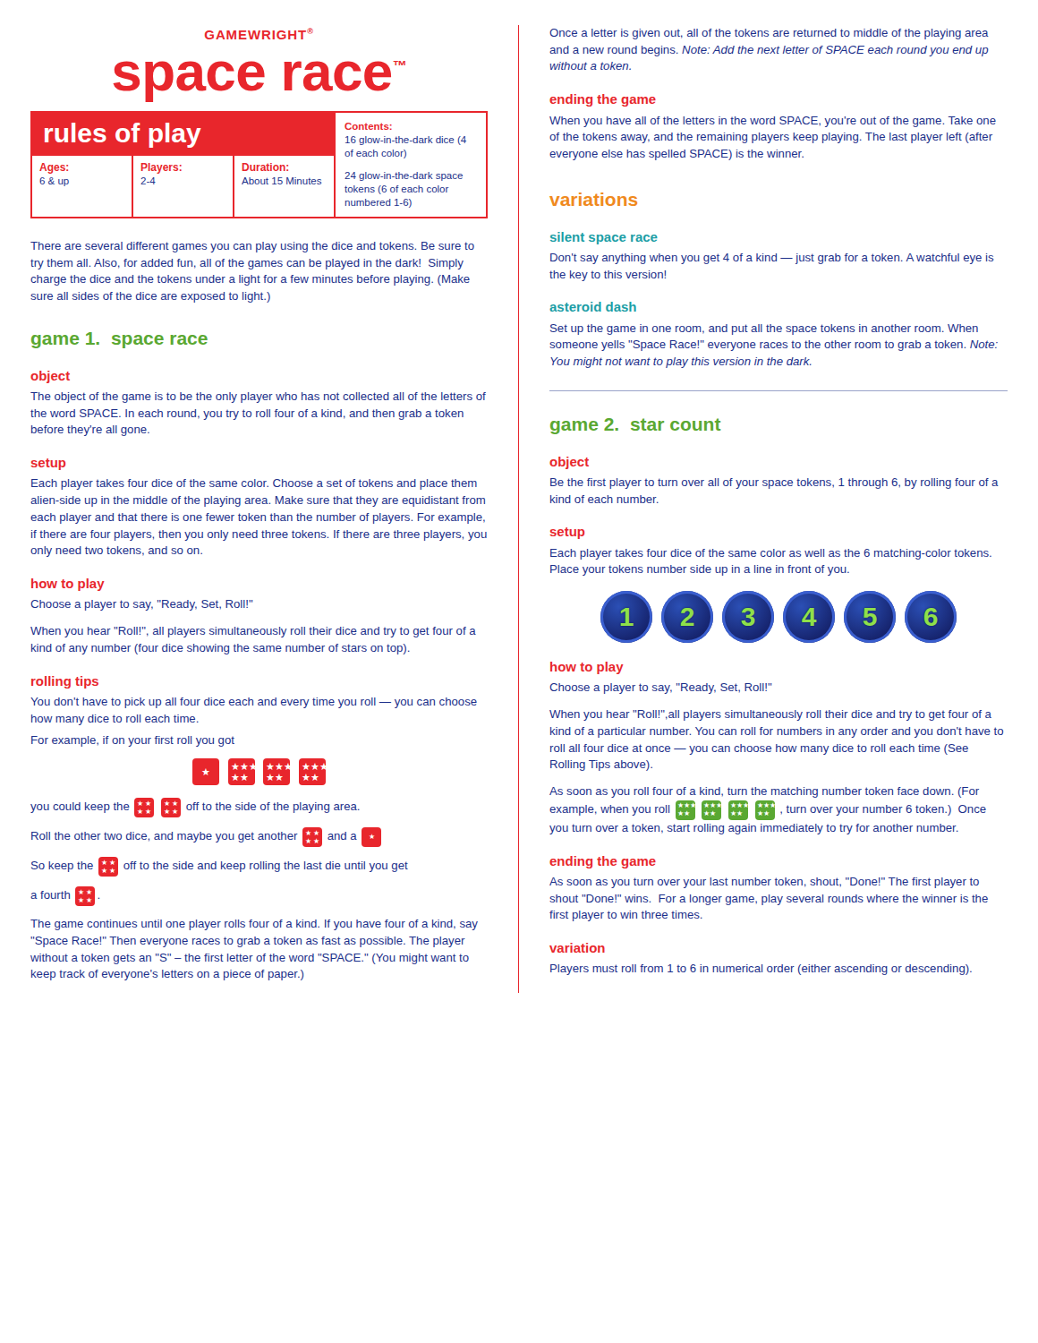GAMEWRIGHT®
space race™
rules of play
Ages: 6 & up
Players: 2-4
Duration: About 15 Minutes
Contents: 16 glow-in-the-dark dice (4 of each color)
24 glow-in-the-dark space tokens (6 of each color numbered 1-6)
There are several different games you can play using the dice and tokens. Be sure to try them all. Also, for added fun, all of the games can be played in the dark! Simply charge the dice and the tokens under a light for a few minutes before playing. (Make sure all sides of the dice are exposed to light.)
game 1. space race
object
The object of the game is to be the only player who has not collected all of the letters of the word SPACE. In each round, you try to roll four of a kind, and then grab a token before they're all gone.
setup
Each player takes four dice of the same color. Choose a set of tokens and place them alien-side up in the middle of the playing area. Make sure that they are equidistant from each player and that there is one fewer token than the number of players. For example, if there are four players, then you only need three tokens. If there are three players, you only need two tokens, and so on.
how to play
Choose a player to say, "Ready, Set, Roll!"
When you hear "Roll!", all players simultaneously roll their dice and try to get four of a kind of any number (four dice showing the same number of stars on top).
rolling tips
You don't have to pick up all four dice each and every time you roll — you can choose how many dice to roll each time.
For example, if on your first roll you got
★ ★★★★★ ★★★★★ ★★★★★
you could keep the ★★★★ ★★★★ off to the side of the playing area.
Roll the other two dice, and maybe you get another ★★★★ and a ★
So keep the ★★★★ off to the side and keep rolling the last die until you get
a fourth ★★★★.
The game continues until one player rolls four of a kind. If you have four of a kind, say "Space Race!" Then everyone races to grab a token as fast as possible. The player without a token gets an "S" – the first letter of the word "SPACE." (You might want to keep track of everyone's letters on a piece of paper.)
Once a letter is given out, all of the tokens are returned to middle of the playing area and a new round begins. Note: Add the next letter of SPACE each round you end up without a token.
ending the game
When you have all of the letters in the word SPACE, you're out of the game. Take one of the tokens away, and the remaining players keep playing. The last player left (after everyone else has spelled SPACE) is the winner.
variations
silent space race
Don't say anything when you get 4 of a kind — just grab for a token. A watchful eye is the key to this version!
asteroid dash
Set up the game in one room, and put all the space tokens in another room. When someone yells "Space Race!" everyone races to the other room to grab a token. Note: You might not want to play this version in the dark.
game 2. star count
object
Be the first player to turn over all of your space tokens, 1 through 6, by rolling four of a kind of each number.
setup
Each player takes four dice of the same color as well as the 6 matching-color tokens. Place your tokens number side up in a line in front of you.
1
2
3
4
5
6
how to play
Choose a player to say, "Ready, Set, Roll!"
When you hear "Roll!",all players simultaneously roll their dice and try to get four of a kind of a particular number. You can roll for numbers in any order and you don't have to roll all four dice at once — you can choose how many dice to roll each time (See Rolling Tips above).
As soon as you roll four of a kind, turn the matching number token face down. (For example, when you roll ★★★★★ ★★★★★ ★★★★★ ★★★★★ , turn over your number 6 token.) Once you turn over a token, start rolling again immediately to try for another number.
ending the game
As soon as you turn over your last number token, shout, "Done!" The first player to shout "Done!" wins. For a longer game, play several rounds where the winner is the first player to win three times.
variation
Players must roll from 1 to 6 in numerical order (either ascending or descending).